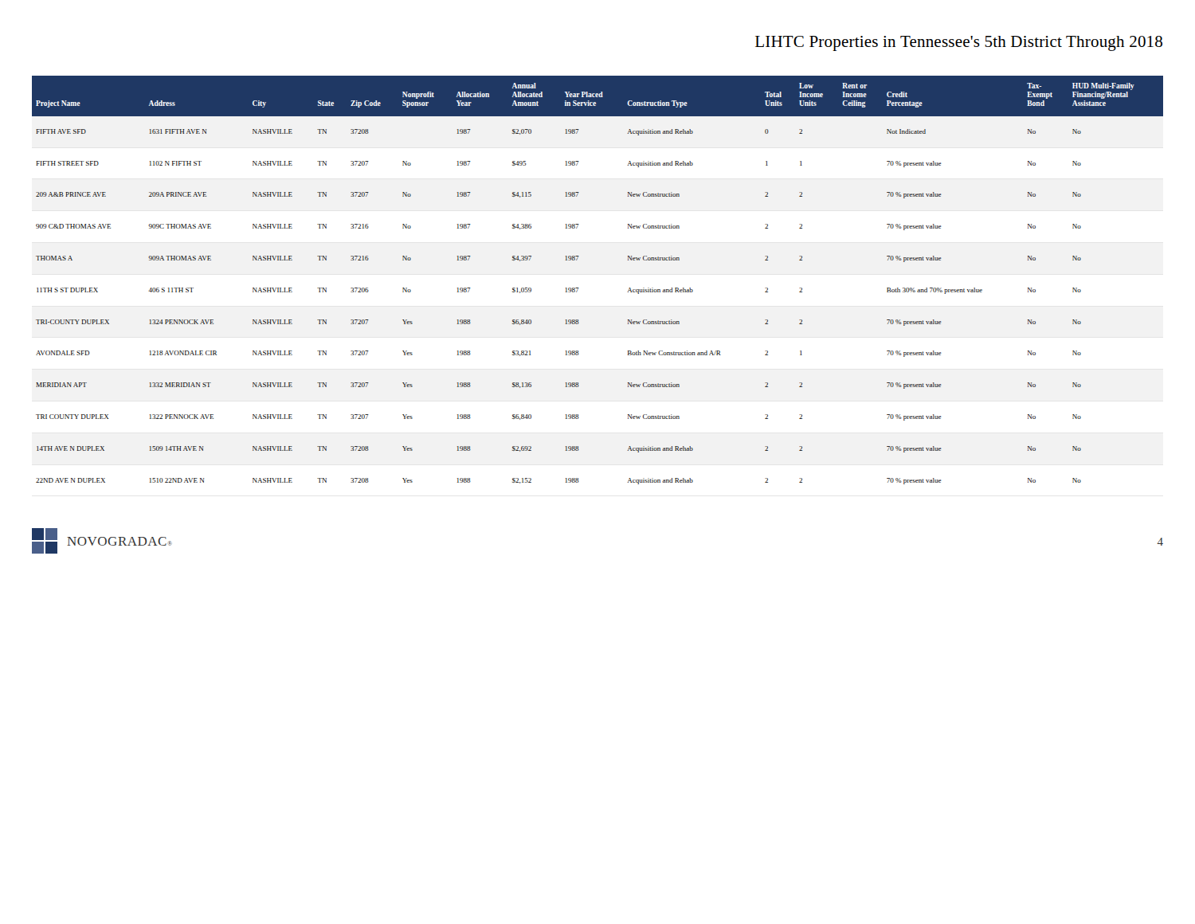LIHTC Properties in Tennessee's 5th District Through 2018
| Project Name | Address | City | State | Zip Code | Nonprofit Sponsor | Allocation Year | Annual Allocated Amount | Year Placed in Service | Construction Type | Total Units | Low Income Units | Rent or Income Ceiling | Credit Percentage | Tax- Exempt Bond | HUD Multi-Family Financing/Rental Assistance |
| --- | --- | --- | --- | --- | --- | --- | --- | --- | --- | --- | --- | --- | --- | --- | --- |
| FIFTH AVE SFD | 1631 FIFTH AVE N | NASHVILLE | TN | 37208 | | 1987 | $2,070 | 1987 | Acquisition and Rehab | 0 | 2 | | Not Indicated | No | No |
| FIFTH STREET SFD | 1102 N FIFTH ST | NASHVILLE | TN | 37207 | No | 1987 | $495 | 1987 | Acquisition and Rehab | 1 | 1 | | 70 % present value | No | No |
| 209 A&B PRINCE AVE | 209A PRINCE AVE | NASHVILLE | TN | 37207 | No | 1987 | $4,115 | 1987 | New Construction | 2 | 2 | | 70 % present value | No | No |
| 909 C&D THOMAS AVE | 909C THOMAS AVE | NASHVILLE | TN | 37216 | No | 1987 | $4,386 | 1987 | New Construction | 2 | 2 | | 70 % present value | No | No |
| THOMAS A | 909A THOMAS AVE | NASHVILLE | TN | 37216 | No | 1987 | $4,397 | 1987 | New Construction | 2 | 2 | | 70 % present value | No | No |
| 11TH S ST DUPLEX | 406 S 11TH ST | NASHVILLE | TN | 37206 | No | 1987 | $1,059 | 1987 | Acquisition and Rehab | 2 | 2 | | Both 30% and 70% present value | No | No |
| TRI-COUNTY DUPLEX | 1324 PENNOCK AVE | NASHVILLE | TN | 37207 | Yes | 1988 | $6,840 | 1988 | New Construction | 2 | 2 | | 70 % present value | No | No |
| AVONDALE SFD | 1218 AVONDALE CIR | NASHVILLE | TN | 37207 | Yes | 1988 | $3,821 | 1988 | Both New Construction and A/R | 2 | 1 | | 70 % present value | No | No |
| MERIDIAN APT | 1332 MERIDIAN ST | NASHVILLE | TN | 37207 | Yes | 1988 | $8,136 | 1988 | New Construction | 2 | 2 | | 70 % present value | No | No |
| TRI COUNTY DUPLEX | 1322 PENNOCK AVE | NASHVILLE | TN | 37207 | Yes | 1988 | $6,840 | 1988 | New Construction | 2 | 2 | | 70 % present value | No | No |
| 14TH AVE N DUPLEX | 1509 14TH AVE N | NASHVILLE | TN | 37208 | Yes | 1988 | $2,692 | 1988 | Acquisition and Rehab | 2 | 2 | | 70 % present value | No | No |
| 22ND AVE N DUPLEX | 1510 22ND AVE N | NASHVILLE | TN | 37208 | Yes | 1988 | $2,152 | 1988 | Acquisition and Rehab | 2 | 2 | | 70 % present value | No | No |
NOVOGRADAC®
4